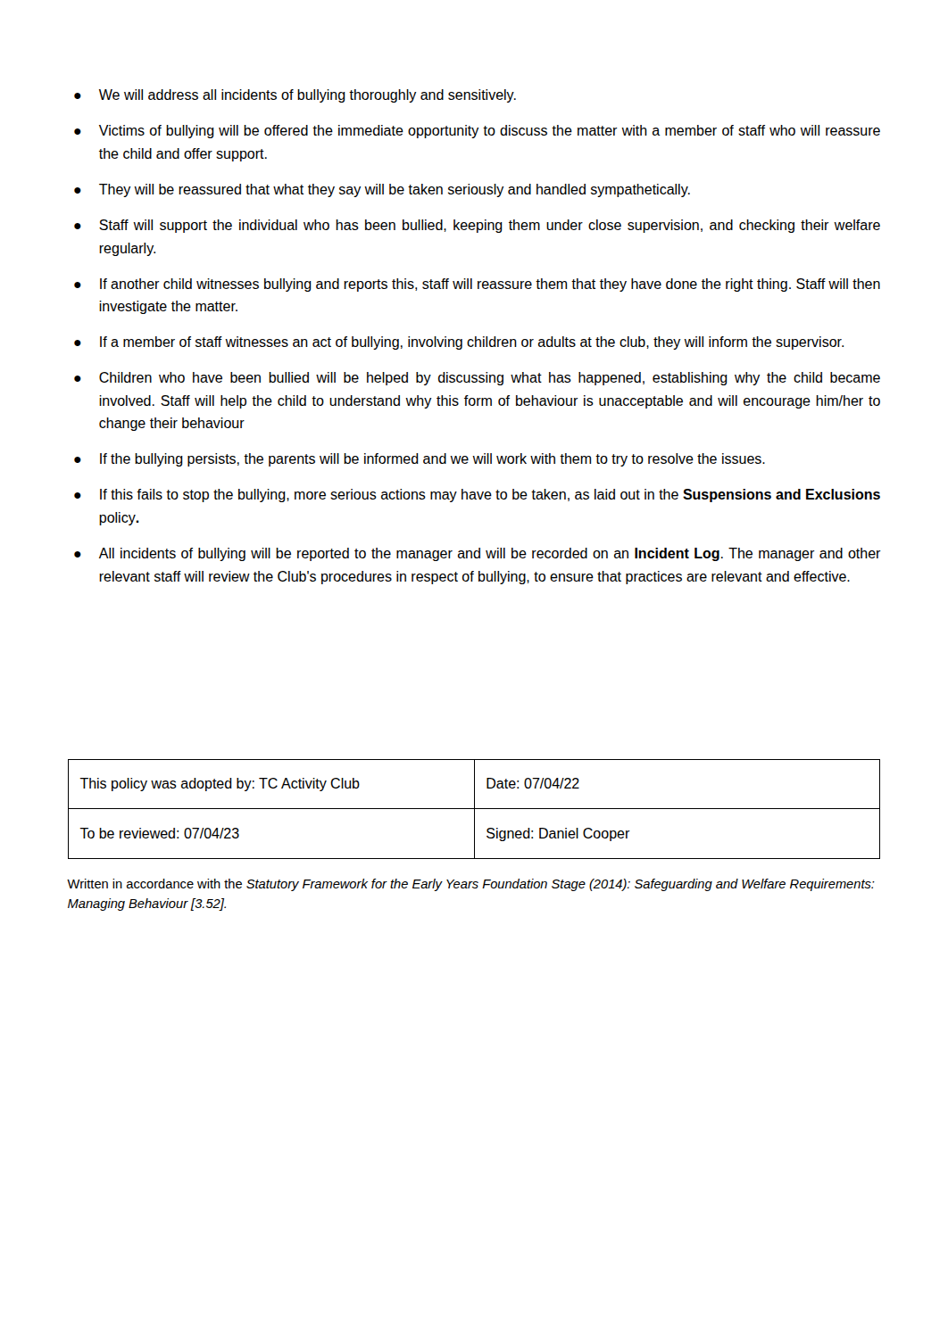We will address all incidents of bullying thoroughly and sensitively.
Victims of bullying will be offered the immediate opportunity to discuss the matter with a member of staff who will reassure the child and offer support.
They will be reassured that what they say will be taken seriously and handled sympathetically.
Staff will support the individual who has been bullied, keeping them under close supervision, and checking their welfare regularly.
If another child witnesses bullying and reports this, staff will reassure them that they have done the right thing. Staff will then investigate the matter.
If a member of staff witnesses an act of bullying, involving children or adults at the club, they will inform the supervisor.
Children who have been bullied will be helped by discussing what has happened, establishing why the child became involved. Staff will help the child to understand why this form of behaviour is unacceptable and will encourage him/her to change their behaviour
If the bullying persists, the parents will be informed and we will work with them to try to resolve the issues.
If this fails to stop the bullying, more serious actions may have to be taken, as laid out in the Suspensions and Exclusions policy.
All incidents of bullying will be reported to the manager and will be recorded on an Incident Log. The manager and other relevant staff will review the Club's procedures in respect of bullying, to ensure that practices are relevant and effective.
| This policy was adopted by: TC Activity Club | Date: 07/04/22 |
| To be reviewed: 07/04/23 | Signed: Daniel Cooper |
Written in accordance with the Statutory Framework for the Early Years Foundation Stage (2014): Safeguarding and Welfare Requirements: Managing Behaviour [3.52].